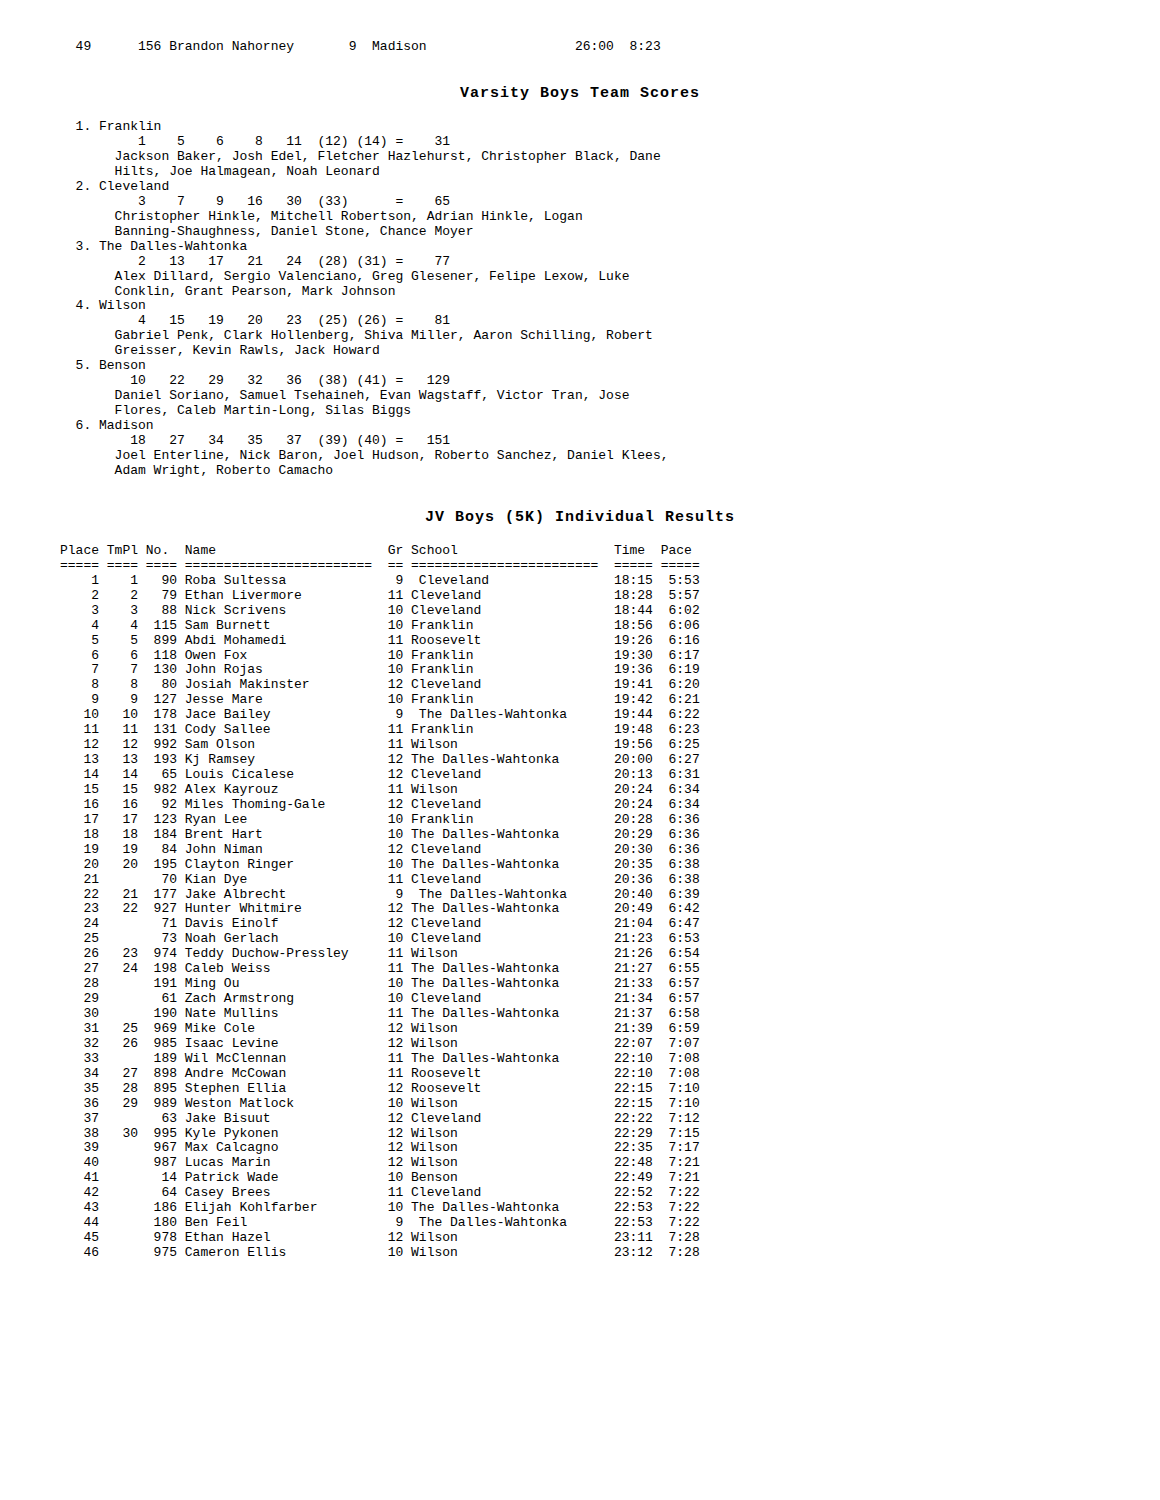49      156 Brandon Nahorney       9  Madison                   26:00  8:23
Varsity Boys Team Scores
  1. Franklin
          1    5    6    8   11  (12) (14) =    31
       Jackson Baker, Josh Edel, Fletcher Hazlehurst, Christopher Black, Dane
       Hilts, Joe Halmagean, Noah Leonard
  2. Cleveland
          3    7    9   16   30  (33)      =    65
       Christopher Hinkle, Mitchell Robertson, Adrian Hinkle, Logan
       Banning-Shaughness, Daniel Stone, Chance Moyer
  3. The Dalles-Wahtonka
          2   13   17   21   24  (28) (31) =    77
       Alex Dillard, Sergio Valenciano, Greg Glesener, Felipe Lexow, Luke
       Conklin, Grant Pearson, Mark Johnson
  4. Wilson
          4   15   19   20   23  (25) (26) =    81
       Gabriel Penk, Clark Hollenberg, Shiva Miller, Aaron Schilling, Robert
       Greisser, Kevin Rawls, Jack Howard
  5. Benson
         10   22   29   32   36  (38) (41) =   129
       Daniel Soriano, Samuel Tsehaineh, Evan Wagstaff, Victor Tran, Jose
       Flores, Caleb Martin-Long, Silas Biggs
  6. Madison
         18   27   34   35   37  (39) (40) =   151
       Joel Enterline, Nick Baron, Joel Hudson, Roberto Sanchez, Daniel Klees,
       Adam Wright, Roberto Camacho
JV Boys (5K) Individual Results
Place TmPl No.  Name                      Gr School                    Time  Pace
===== ==== ==== ========================  == ========================  ===== =====
    1    1   90 Roba Sultessa              9  Cleveland                18:15  5:53
    2    2   79 Ethan Livermore           11 Cleveland                 18:28  5:57
    3    3   88 Nick Scrivens             10 Cleveland                 18:44  6:02
    4    4  115 Sam Burnett               10 Franklin                  18:56  6:06
    5    5  899 Abdi Mohamedi             11 Roosevelt                 19:26  6:16
    6    6  118 Owen Fox                  10 Franklin                  19:30  6:17
    7    7  130 John Rojas                10 Franklin                  19:36  6:19
    8    8   80 Josiah Makinster          12 Cleveland                 19:41  6:20
    9    9  127 Jesse Mare                10 Franklin                  19:42  6:21
   10   10  178 Jace Bailey                9  The Dalles-Wahtonka      19:44  6:22
   11   11  131 Cody Sallee               11 Franklin                  19:48  6:23
   12   12  992 Sam Olson                 11 Wilson                    19:56  6:25
   13   13  193 Kj Ramsey                 12 The Dalles-Wahtonka       20:00  6:27
   14   14   65 Louis Cicalese            12 Cleveland                 20:13  6:31
   15   15  982 Alex Kayrouz              11 Wilson                    20:24  6:34
   16   16   92 Miles Thoming-Gale        12 Cleveland                 20:24  6:34
   17   17  123 Ryan Lee                  10 Franklin                  20:28  6:36
   18   18  184 Brent Hart                10 The Dalles-Wahtonka       20:29  6:36
   19   19   84 John Niman                12 Cleveland                 20:30  6:36
   20   20  195 Clayton Ringer            10 The Dalles-Wahtonka       20:35  6:38
   21        70 Kian Dye                  11 Cleveland                 20:36  6:38
   22   21  177 Jake Albrecht              9  The Dalles-Wahtonka      20:40  6:39
   23   22  927 Hunter Whitmire           12 The Dalles-Wahtonka       20:49  6:42
   24        71 Davis Einolf              12 Cleveland                 21:04  6:47
   25        73 Noah Gerlach              10 Cleveland                 21:23  6:53
   26   23  974 Teddy Duchow-Pressley     11 Wilson                    21:26  6:54
   27   24  198 Caleb Weiss               11 The Dalles-Wahtonka       21:27  6:55
   28       191 Ming Ou                   10 The Dalles-Wahtonka       21:33  6:57
   29        61 Zach Armstrong            10 Cleveland                 21:34  6:57
   30       190 Nate Mullins              11 The Dalles-Wahtonka       21:37  6:58
   31   25  969 Mike Cole                 12 Wilson                    21:39  6:59
   32   26  985 Isaac Levine              12 Wilson                    22:07  7:07
   33       189 Wil McClennan             11 The Dalles-Wahtonka       22:10  7:08
   34   27  898 Andre McCowan             11 Roosevelt                 22:10  7:08
   35   28  895 Stephen Ellia             12 Roosevelt                 22:15  7:10
   36   29  989 Weston Matlock            10 Wilson                    22:15  7:10
   37        63 Jake Bisuut               12 Cleveland                 22:22  7:12
   38   30  995 Kyle Pykonen              12 Wilson                    22:29  7:15
   39       967 Max Calcagno              12 Wilson                    22:35  7:17
   40       987 Lucas Marin               12 Wilson                    22:48  7:21
   41        14 Patrick Wade              10 Benson                    22:49  7:21
   42        64 Casey Brees               11 Cleveland                 22:52  7:22
   43       186 Elijah Kohlfarber         10 The Dalles-Wahtonka       22:53  7:22
   44       180 Ben Feil                   9  The Dalles-Wahtonka      22:53  7:22
   45       978 Ethan Hazel               12 Wilson                    23:11  7:28
   46       975 Cameron Ellis             10 Wilson                    23:12  7:28